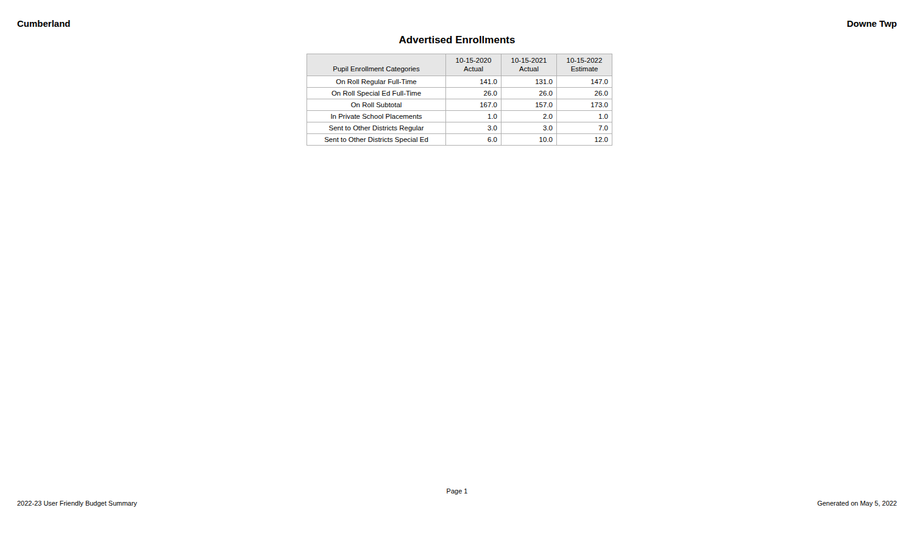Cumberland
Downe Twp
Advertised Enrollments
| Pupil Enrollment Categories | 10-15-2020 Actual | 10-15-2021 Actual | 10-15-2022 Estimate |
| --- | --- | --- | --- |
| On Roll Regular Full-Time | 141.0 | 131.0 | 147.0 |
| On Roll Special Ed Full-Time | 26.0 | 26.0 | 26.0 |
| On Roll Subtotal | 167.0 | 157.0 | 173.0 |
| In Private School Placements | 1.0 | 2.0 | 1.0 |
| Sent to Other Districts Regular | 3.0 | 3.0 | 7.0 |
| Sent to Other Districts Special Ed | 6.0 | 10.0 | 12.0 |
Page 1
2022-23 User Friendly Budget Summary
Generated on May 5, 2022